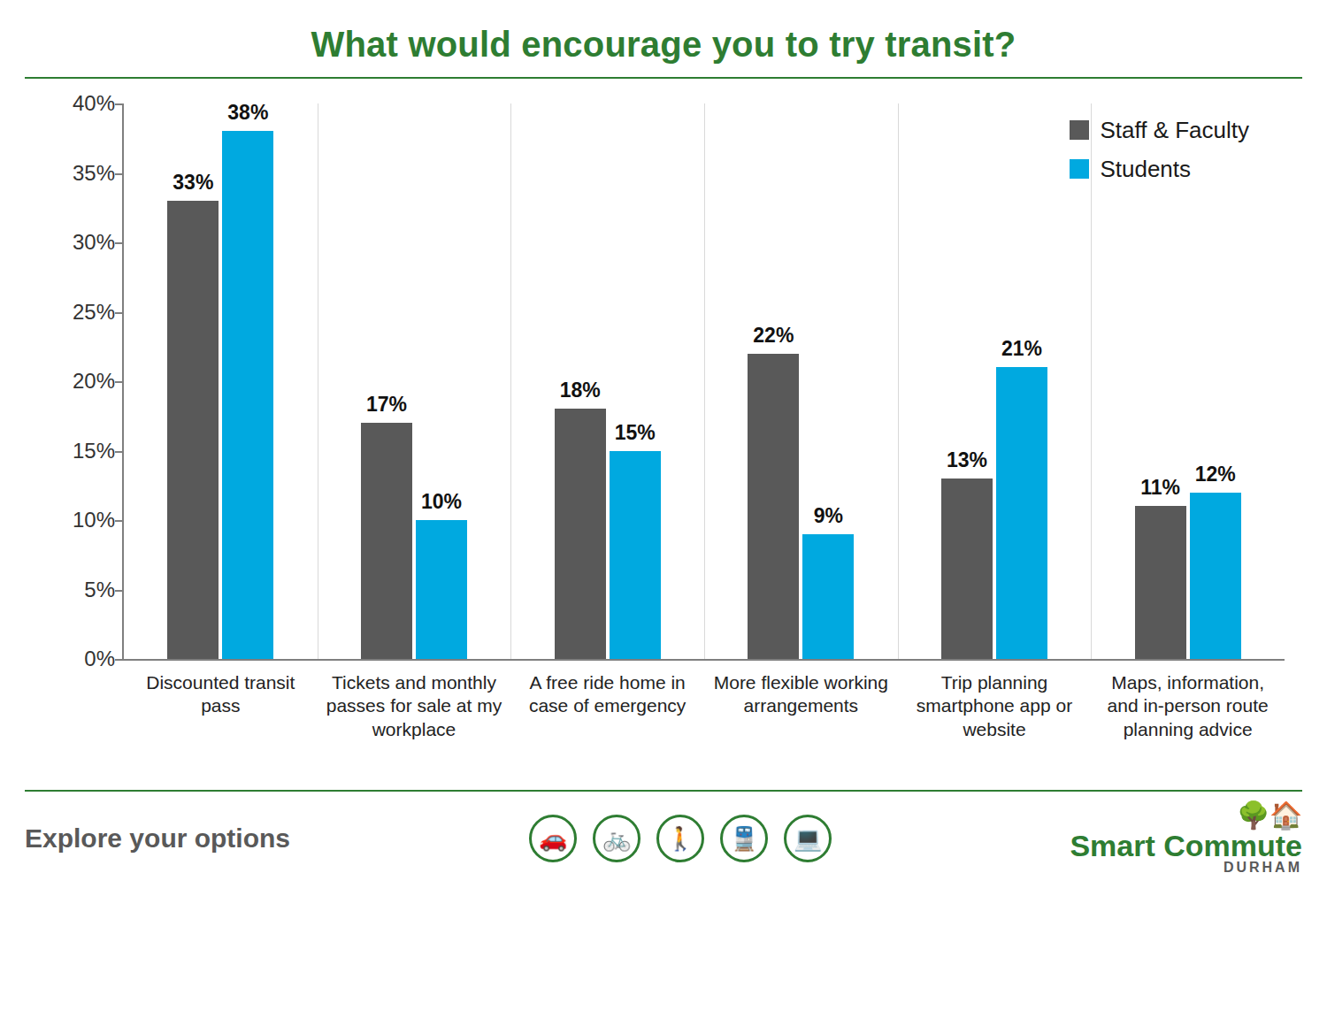What would encourage you to try transit?
Staff & Faculty
Students
0%
5%
10%
15%
20%
25%
30%
35%
40%
33%
38%
Discounted transit pass
17%
10%
Tickets and monthly passes for sale at my workplace
18%
15%
A free ride home in case of emergency
22%
9%
More flexible working arrangements
13%
21%
Trip planning smartphone app or website
11%
12%
Maps, information, and in-person route planning advice
Explore your options
🚗
🚲
🚶
🚆
💻
🌳🏠
Smart Commute
DURHAM